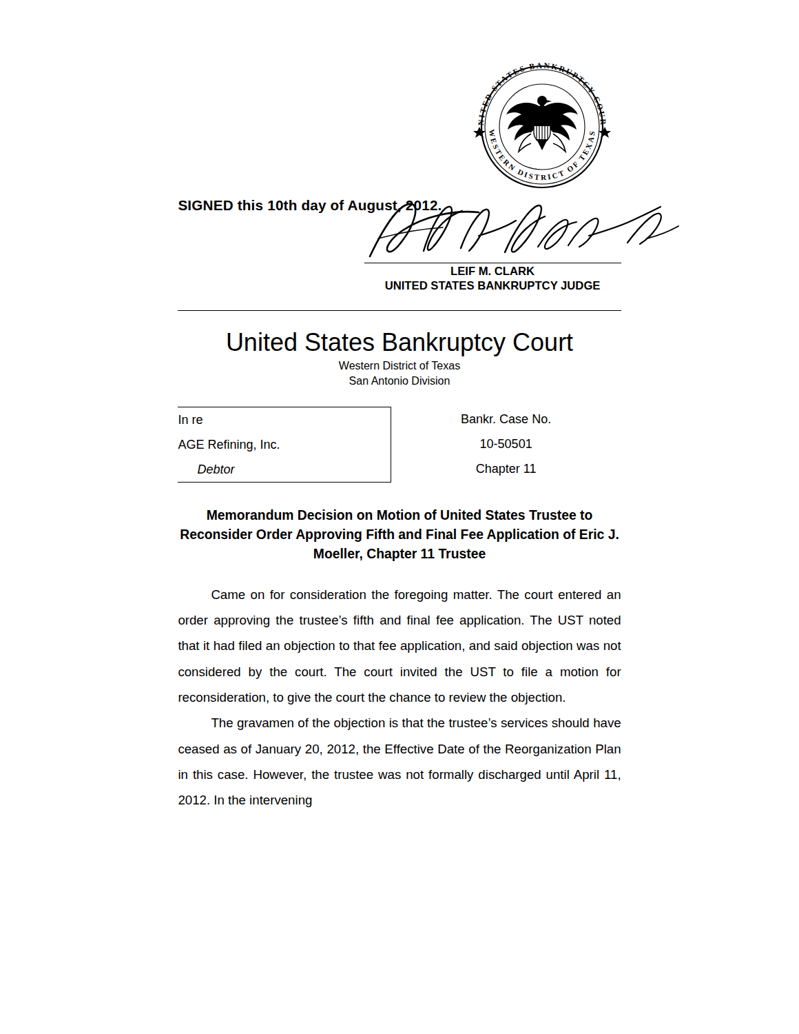UNITED STATES BANKRUPTCY COURT WESTERN DISTRICT OF TEXAS
SIGNED this 10th day of August, 2012.
LEIF M. CLARK
UNITED STATES BANKRUPTCY JUDGE
United States Bankruptcy Court
Western District of Texas
San Antonio Division
| In re AGE Refining, Inc. Debtor | Bankr. Case No. 10-50501 Chapter 11 |
Memorandum Decision on Motion of United States Trustee to
Reconsider Order Approving Fifth and Final Fee Application of Eric J.
Moeller, Chapter 11 Trustee
Came on for consideration the foregoing matter. The court entered an order approving the trustee’s fifth and final fee application. The UST noted that it had filed an objection to that fee application, and said objection was not considered by the court. The court invited the UST to file a motion for reconsideration, to give the court the chance to review the objection.
The gravamen of the objection is that the trustee’s services should have ceased as of January 20, 2012, the Effective Date of the Reorganization Plan in this case. However, the trustee was not formally discharged until April 11, 2012. In the intervening